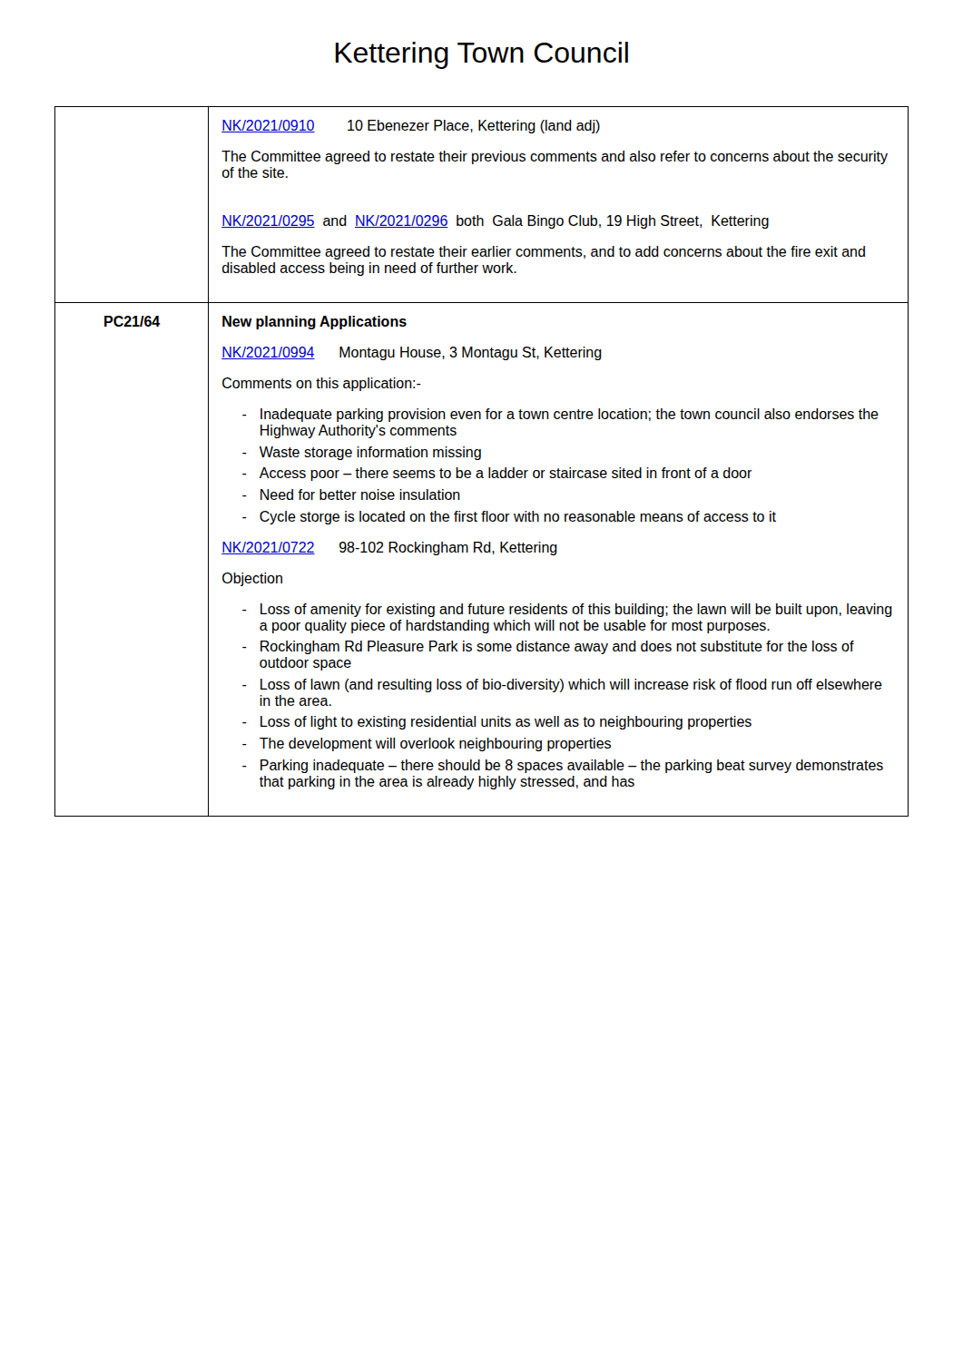Kettering Town Council
| | NK/2021/0910 10 Ebenezer Place, Kettering (land adj) The Committee agreed to restate their previous comments and also refer to concerns about the security of the site. NK/2021/0295 and NK/2021/0296 both Gala Bingo Club, 19 High Street, Kettering The Committee agreed to restate their earlier comments, and to add concerns about the fire exit and disabled access being in need of further work. |
| PC21/64 | New planning Applications NK/2021/0994 Montagu House, 3 Montagu St, Kettering Comments on this application:- Inadequate parking provision even for a town centre location; the town council also endorses the Highway Authority's comments Waste storage information missing Access poor – there seems to be a ladder or staircase sited in front of a door Need for better noise insulation Cycle storge is located on the first floor with no reasonable means of access to it NK/2021/0722 98-102 Rockingham Rd, Kettering Objection Loss of amenity for existing and future residents of this building; the lawn will be built upon, leaving a poor quality piece of hardstanding which will not be usable for most purposes. Rockingham Rd Pleasure Park is some distance away and does not substitute for the loss of outdoor space Loss of lawn (and resulting loss of bio-diversity) which will increase risk of flood run off elsewhere in the area. Loss of light to existing residential units as well as to neighbouring properties The development will overlook neighbouring properties Parking inadequate – there should be 8 spaces available – the parking beat survey demonstrates that parking in the area is already highly stressed, and has |